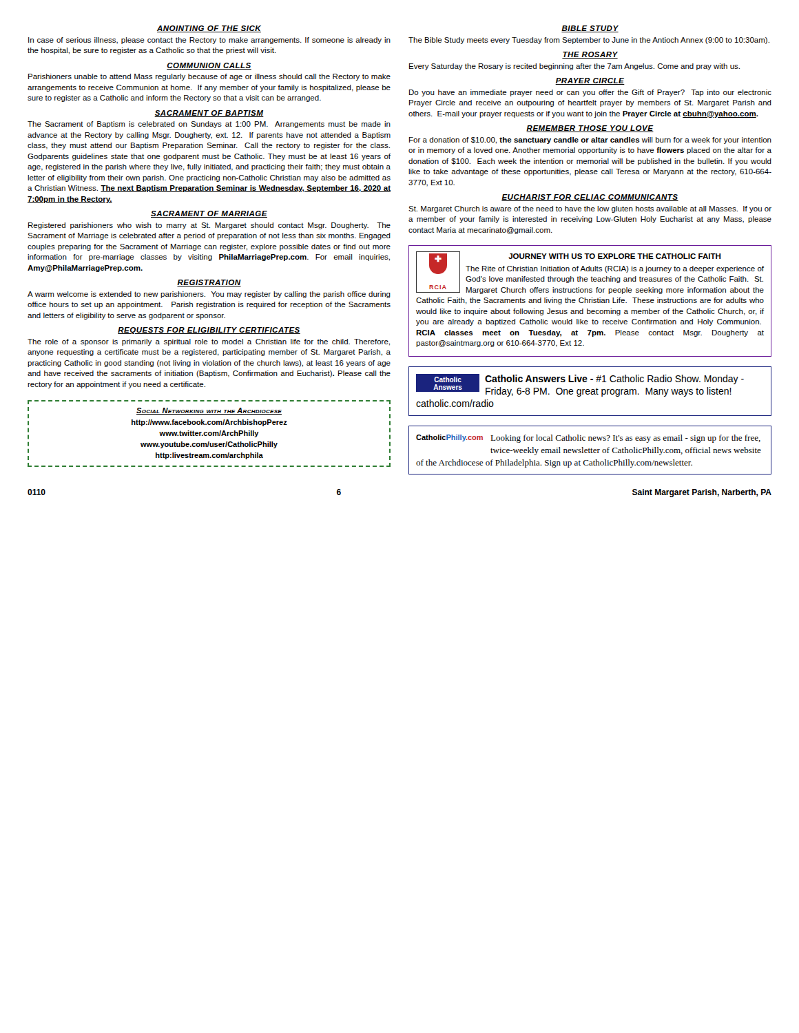ANOINTING OF THE SICK
In case of serious illness, please contact the Rectory to make arrangements. If someone is already in the hospital, be sure to register as a Catholic so that the priest will visit.
COMMUNION CALLS
Parishioners unable to attend Mass regularly because of age or illness should call the Rectory to make arrangements to receive Communion at home. If any member of your family is hospitalized, please be sure to register as a Catholic and inform the Rectory so that a visit can be arranged.
SACRAMENT OF BAPTISM
The Sacrament of Baptism is celebrated on Sundays at 1:00 PM. Arrangements must be made in advance at the Rectory by calling Msgr. Dougherty, ext. 12. If parents have not attended a Baptism class, they must attend our Baptism Preparation Seminar. Call the rectory to register for the class. Godparents guidelines state that one godparent must be Catholic. They must be at least 16 years of age, registered in the parish where they live, fully initiated, and practicing their faith; they must obtain a letter of eligibility from their own parish. One practicing non-Catholic Christian may also be admitted as a Christian Witness. The next Baptism Preparation Seminar is Wednesday, September 16, 2020 at 7:00pm in the Rectory.
SACRAMENT OF MARRIAGE
Registered parishioners who wish to marry at St. Margaret should contact Msgr. Dougherty. The Sacrament of Marriage is celebrated after a period of preparation of not less than six months. Engaged couples preparing for the Sacrament of Marriage can register, explore possible dates or find out more information for pre-marriage classes by visiting PhilaMarriagePrep.com. For email inquiries, Amy@PhilaMarriagePrep.com.
REGISTRATION
A warm welcome is extended to new parishioners. You may register by calling the parish office during office hours to set up an appointment. Parish registration is required for reception of the Sacraments and letters of eligibility to serve as godparent or sponsor.
REQUESTS FOR ELIGIBILITY CERTIFICATES
The role of a sponsor is primarily a spiritual role to model a Christian life for the child. Therefore, anyone requesting a certificate must be a registered, participating member of St. Margaret Parish, a practicing Catholic in good standing (not living in violation of the church laws), at least 16 years of age and have received the sacraments of initiation (Baptism, Confirmation and Eucharist). Please call the rectory for an appointment if you need a certificate.
Social Networking with the Archdiocese http://www.facebook.com/ArchbishopPerez
www.twitter.com/ArchPhilly
www.youtube.com/user/CatholicPhilly
http:livestream.com/archphila
BIBLE STUDY
The Bible Study meets every Tuesday from September to June in the Antioch Annex (9:00 to 10:30am).
THE ROSARY
Every Saturday the Rosary is recited beginning after the 7am Angelus. Come and pray with us.
PRAYER CIRCLE
Do you have an immediate prayer need or can you offer the Gift of Prayer? Tap into our electronic Prayer Circle and receive an outpouring of heartfelt prayer by members of St. Margaret Parish and others. E-mail your prayer requests or if you want to join the Prayer Circle at cbuhn@yahoo.com.
REMEMBER THOSE YOU LOVE
For a donation of $10.00, the sanctuary candle or altar candles will burn for a week for your intention or in memory of a loved one. Another memorial opportunity is to have flowers placed on the altar for a donation of $100. Each week the intention or memorial will be published in the bulletin. If you would like to take advantage of these opportunities, please call Teresa or Maryann at the rectory, 610-664-3770, Ext 10.
EUCHARIST FOR CELIAC COMMUNICANTS
St. Margaret Church is aware of the need to have the low gluten hosts available at all Masses. If you or a member of your family is interested in receiving Low-Gluten Holy Eucharist at any Mass, please contact Maria at mecarinato@gmail.com.
✚
RCIA
JOURNEY WITH US TO EXPLORE THE CATHOLIC FAITH
The Rite of Christian Initiation of Adults (RCIA) is a journey to a deeper experience of God's love manifested through the teaching and treasures of the Catholic Faith. St. Margaret Church offers instructions for people seeking more information about the Catholic Faith, the Sacraments and living the Christian Life. These instructions are for adults who would like to inquire about following Jesus and becoming a member of the Catholic Church, or, if you are already a baptized Catholic would like to receive Confirmation and Holy Communion. RCIA classes meet on Tuesday, at 7pm. Please contact Msgr. Dougherty at pastor@saintmarg.org or 610-664-3770, Ext 12.
Catholic
Answers TO EXPLAIN & DEFEND THE FAITH
Catholic Answers Live - #1 Catholic Radio Show. Monday - Friday, 6-8 PM. One great program. Many ways to listen! catholic.com/radio
CatholicPhilly.com
Looking for local Catholic news? It's as easy as email - sign up for the free, twice-weekly email newsletter of CatholicPhilly.com, official news website of the Archdiocese of Philadelphia. Sign up at CatholicPhilly.com/newsletter.
0110
6
Saint Margaret Parish, Narberth, PA